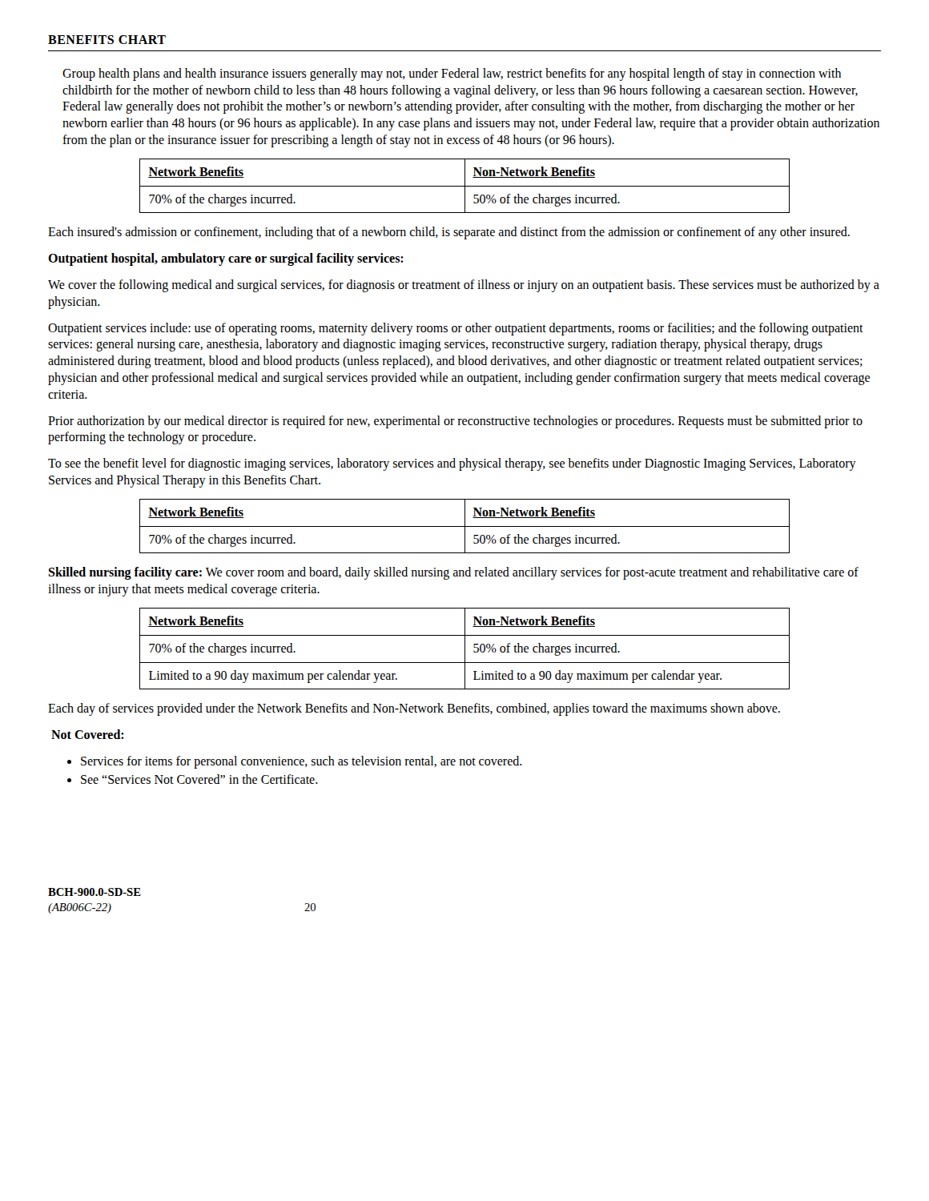BENEFITS CHART
Group health plans and health insurance issuers generally may not, under Federal law, restrict benefits for any hospital length of stay in connection with childbirth for the mother of newborn child to less than 48 hours following a vaginal delivery, or less than 96 hours following a caesarean section. However, Federal law generally does not prohibit the mother’s or newborn’s attending provider, after consulting with the mother, from discharging the mother or her newborn earlier than 48 hours (or 96 hours as applicable). In any case plans and issuers may not, under Federal law, require that a provider obtain authorization from the plan or the insurance issuer for prescribing a length of stay not in excess of 48 hours (or 96 hours).
| Network Benefits | Non-Network Benefits |
| 70% of the charges incurred. | 50% of the charges incurred. |
Each insured's admission or confinement, including that of a newborn child, is separate and distinct from the admission or confinement of any other insured.
Outpatient hospital, ambulatory care or surgical facility services:
We cover the following medical and surgical services, for diagnosis or treatment of illness or injury on an outpatient basis. These services must be authorized by a physician.
Outpatient services include: use of operating rooms, maternity delivery rooms or other outpatient departments, rooms or facilities; and the following outpatient services: general nursing care, anesthesia, laboratory and diagnostic imaging services, reconstructive surgery, radiation therapy, physical therapy, drugs administered during treatment, blood and blood products (unless replaced), and blood derivatives, and other diagnostic or treatment related outpatient services; physician and other professional medical and surgical services provided while an outpatient, including gender confirmation surgery that meets medical coverage criteria.
Prior authorization by our medical director is required for new, experimental or reconstructive technologies or procedures. Requests must be submitted prior to performing the technology or procedure.
To see the benefit level for diagnostic imaging services, laboratory services and physical therapy, see benefits under Diagnostic Imaging Services, Laboratory Services and Physical Therapy in this Benefits Chart.
| Network Benefits | Non-Network Benefits |
| 70% of the charges incurred. | 50% of the charges incurred. |
Skilled nursing facility care: We cover room and board, daily skilled nursing and related ancillary services for post-acute treatment and rehabilitative care of illness or injury that meets medical coverage criteria.
| Network Benefits | Non-Network Benefits |
| 70% of the charges incurred. | 50% of the charges incurred. |
| Limited to a 90 day maximum per calendar year. | Limited to a 90 day maximum per calendar year. |
Each day of services provided under the Network Benefits and Non-Network Benefits, combined, applies toward the maximums shown above.
Not Covered:
Services for items for personal convenience, such as television rental, are not covered.
See “Services Not Covered” in the Certificate.
BCH-900.0-SD-SE
(AB006C-22)
20